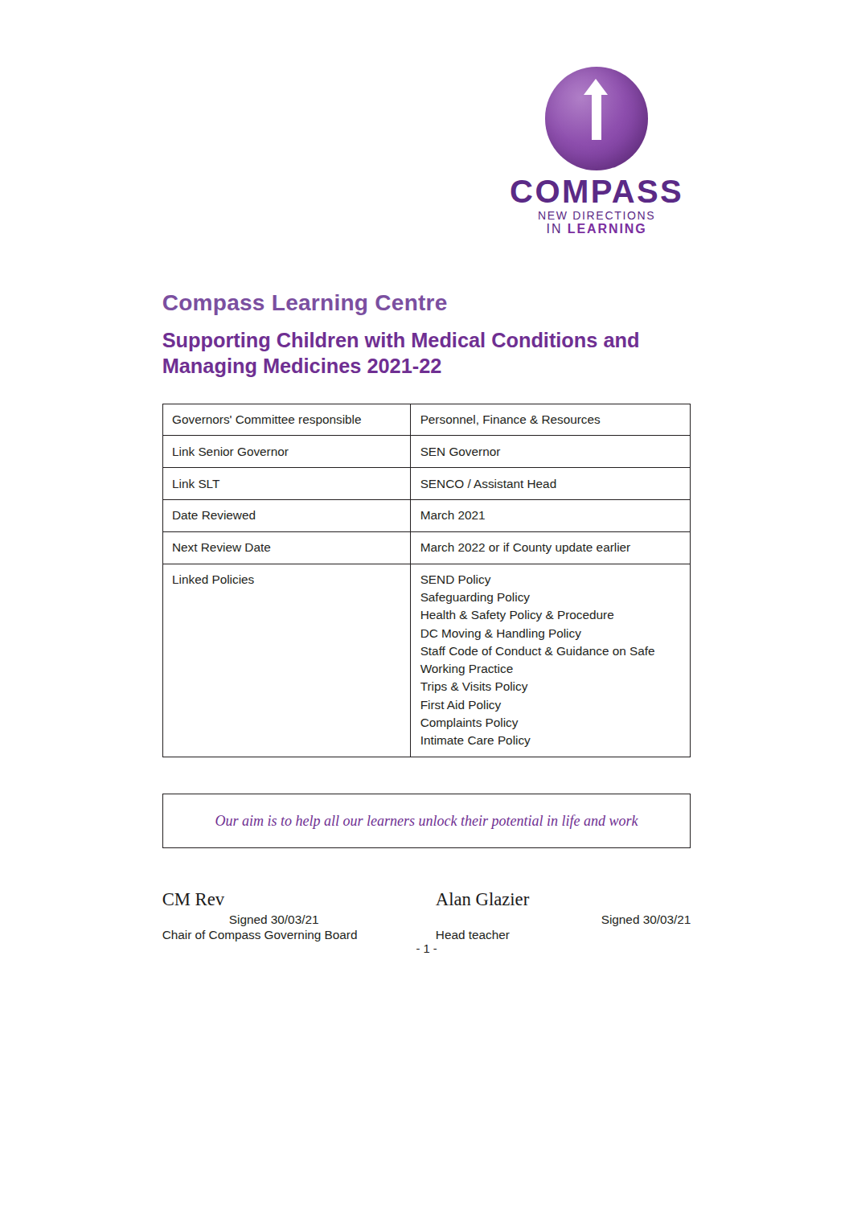COMPASS
NEW DIRECTIONS
IN LEARNING
Compass Learning Centre
Supporting Children with Medical Conditions and Managing Medicines 2021-22
| Governors' Committee responsible | Personnel, Finance & Resources |
| Link Senior Governor | SEN Governor |
| Link SLT | SENCO / Assistant Head |
| Date Reviewed | March 2021 |
| Next Review Date | March 2022 or if County update earlier |
| Linked Policies | SEND Policy Safeguarding Policy Health & Safety Policy & Procedure DC Moving & Handling Policy Staff Code of Conduct & Guidance on Safe Working Practice Trips & Visits Policy First Aid Policy Complaints Policy Intimate Care Policy |
Our aim is to help all our learners unlock their potential in life and work
CM Rev
Signed 30/03/21
Chair of Compass Governing Board
Alan Glazier
Signed 30/03/21
Head teacher
- 1 -